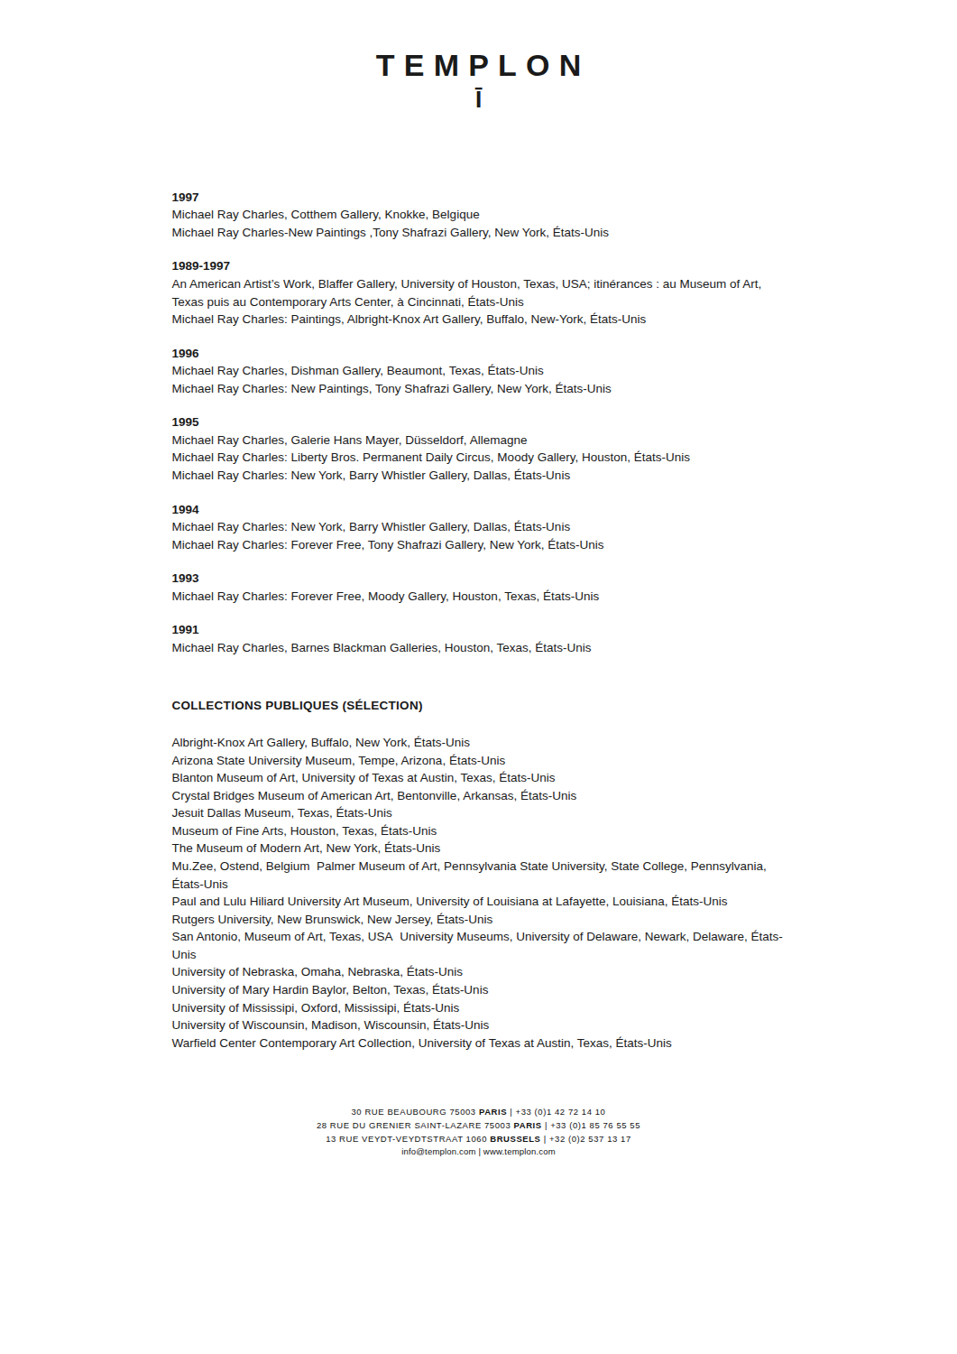TEMPLON
Ī
1997
Michael Ray Charles, Cotthem Gallery, Knokke, Belgique
Michael Ray Charles-New Paintings ,Tony Shafrazi Gallery, New York, États-Unis
1989-1997
An American Artist’s Work, Blaffer Gallery, University of Houston, Texas, USA; itinérances : au Museum of Art, Texas puis au Contemporary Arts Center, à Cincinnati, États-Unis
Michael Ray Charles: Paintings, Albright-Knox Art Gallery, Buffalo, New-York, États-Unis
1996
Michael Ray Charles, Dishman Gallery, Beaumont, Texas, États-Unis
Michael Ray Charles: New Paintings, Tony Shafrazi Gallery, New York, États-Unis
1995
Michael Ray Charles, Galerie Hans Mayer, Düsseldorf, Allemagne
Michael Ray Charles: Liberty Bros. Permanent Daily Circus, Moody Gallery, Houston, États-Unis
Michael Ray Charles: New York, Barry Whistler Gallery, Dallas, États-Unis
1994
Michael Ray Charles: New York, Barry Whistler Gallery, Dallas, États-Unis
Michael Ray Charles: Forever Free, Tony Shafrazi Gallery, New York, États-Unis
1993
Michael Ray Charles: Forever Free, Moody Gallery, Houston, Texas, États-Unis
1991
Michael Ray Charles, Barnes Blackman Galleries, Houston, Texas, États-Unis
COLLECTIONS PUBLIQUES (SÉLECTION)
Albright-Knox Art Gallery, Buffalo, New York, États-Unis
Arizona State University Museum, Tempe, Arizona, États-Unis
Blanton Museum of Art, University of Texas at Austin, Texas, États-Unis
Crystal Bridges Museum of American Art, Bentonville, Arkansas, États-Unis
Jesuit Dallas Museum, Texas, États-Unis
Museum of Fine Arts, Houston, Texas, États-Unis
The Museum of Modern Art, New York, États-Unis
Mu.Zee, Ostend, Belgium Palmer Museum of Art, Pennsylvania State University, State College, Pennsylvania, États-Unis
Paul and Lulu Hiliard University Art Museum, University of Louisiana at Lafayette, Louisiana, États-Unis
Rutgers University, New Brunswick, New Jersey, États-Unis
San Antonio, Museum of Art, Texas, USA University Museums, University of Delaware, Newark, Delaware, États-Unis
University of Nebraska, Omaha, Nebraska, États-Unis
University of Mary Hardin Baylor, Belton, Texas, États-Unis
University of Mississipi, Oxford, Mississipi, États-Unis
University of Wiscounsin, Madison, Wiscounsin, États-Unis
Warfield Center Contemporary Art Collection, University of Texas at Austin, Texas, États-Unis
30 RUE BEAUBOURG 75003 PARIS | +33 (0)1 42 72 14 10
28 RUE DU GRENIER SAINT-LAZARE 75003 PARIS | +33 (0)1 85 76 55 55
13 RUE VEYDT-VEYDTSTRAAT 1060 BRUSSELS | +32 (0)2 537 13 17
info@templon.com | www.templon.com